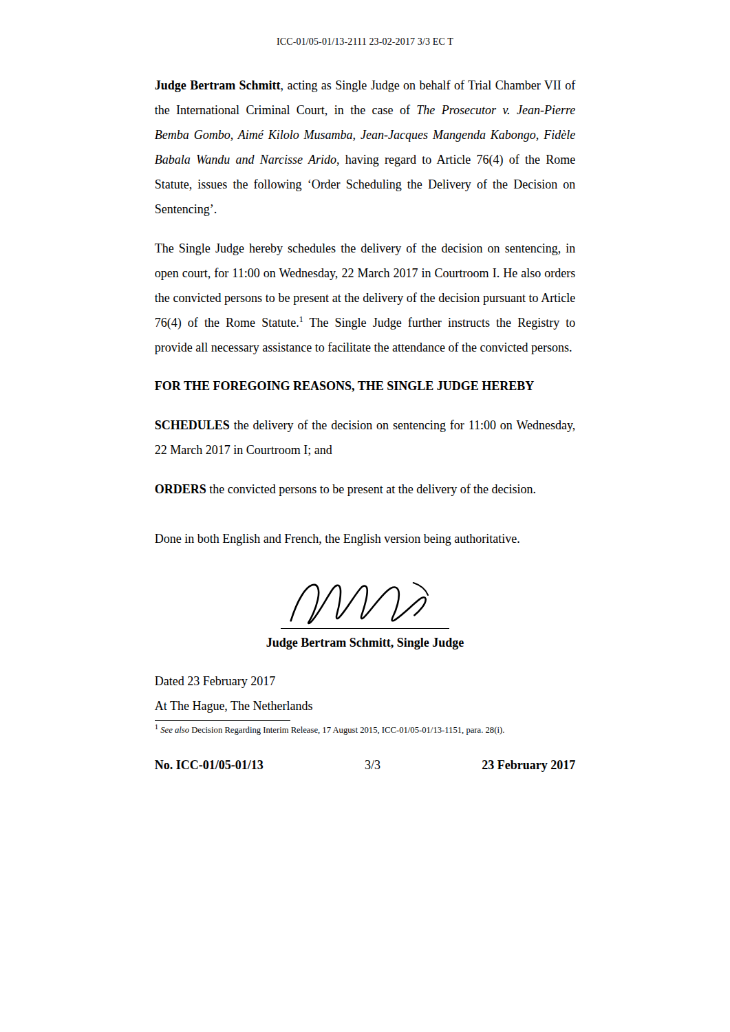ICC-01/05-01/13-2111 23-02-2017 3/3 EC T
Judge Bertram Schmitt, acting as Single Judge on behalf of Trial Chamber VII of the International Criminal Court, in the case of The Prosecutor v. Jean-Pierre Bemba Gombo, Aimé Kilolo Musamba, Jean-Jacques Mangenda Kabongo, Fidèle Babala Wandu and Narcisse Arido, having regard to Article 76(4) of the Rome Statute, issues the following ‘Order Scheduling the Delivery of the Decision on Sentencing’.
The Single Judge hereby schedules the delivery of the decision on sentencing, in open court, for 11:00 on Wednesday, 22 March 2017 in Courtroom I. He also orders the convicted persons to be present at the delivery of the decision pursuant to Article 76(4) of the Rome Statute.1 The Single Judge further instructs the Registry to provide all necessary assistance to facilitate the attendance of the convicted persons.
FOR THE FOREGOING REASONS, THE SINGLE JUDGE HEREBY
SCHEDULES the delivery of the decision on sentencing for 11:00 on Wednesday, 22 March 2017 in Courtroom I; and
ORDERS the convicted persons to be present at the delivery of the decision.
Done in both English and French, the English version being authoritative.
Judge Bertram Schmitt, Single Judge
Dated 23 February 2017
At The Hague, The Netherlands
1 See also Decision Regarding Interim Release, 17 August 2015, ICC-01/05-01/13-1151, para. 28(i).
No. ICC-01/05-01/13 3/3 23 February 2017